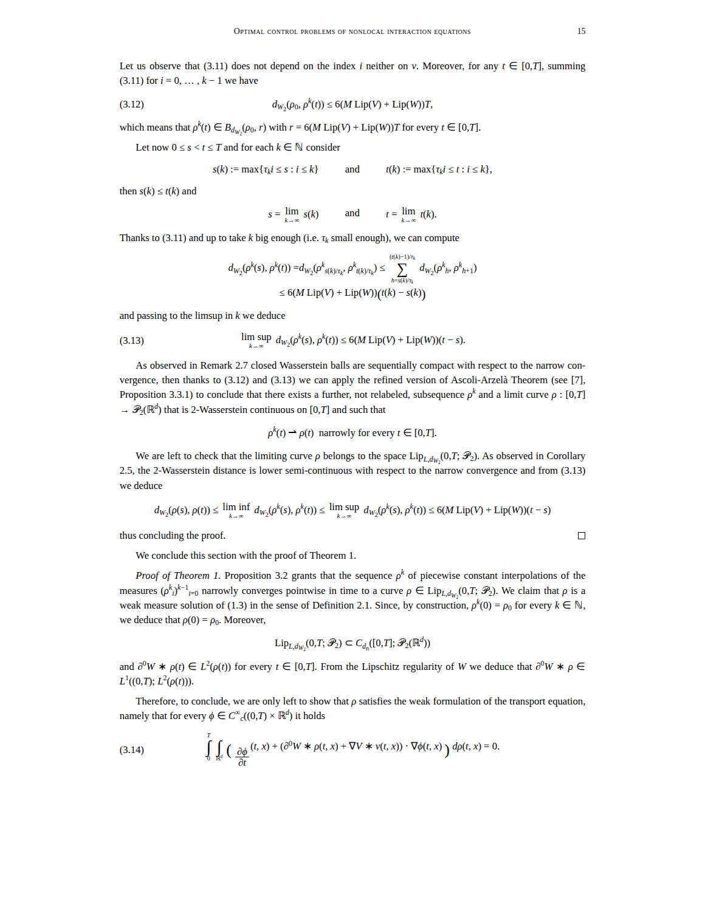Optimal control problems of nonlocal interaction equations 15
Let us observe that (3.11) does not depend on the index i neither on v. Moreover, for any t ∈ [0,T], summing (3.11) for i = 0, … , k − 1 we have
(3.12) dW2(ρ0, ρk(t)) ≤ 6(M Lip(V) + Lip(W))T,
which means that ρk(t) ∈ BdW2(ρ0, r) with r = 6(M Lip(V) + Lip(W))T for every t ∈ [0,T].
Let now 0 ≤ s < t ≤ T and for each k ∈ ℕ consider
s(k) := max{τki ≤ s : i ≤ k} and t(k) := max{τki ≤ t : i ≤ k},
then s(k) ≤ t(k) and
s = lim k→∞ s(k) and t = lim k→∞ t(k).
Thanks to (3.11) and up to take k big enough (i.e. τk small enough), we can compute
dW2(ρk(s), ρk(t)) =dW2(ρks(k)/τk, ρkt(k)/τk) ≤ (t(k)−1)/τk ∑ h=s(k)/τk dW2(ρkh, ρkh+1) ≤ 6(M Lip(V) + Lip(W))(t(k) − s(k))
and passing to the limsup in k we deduce
(3.13) lim sup k→∞ dW2(ρk(s), ρk(t)) ≤ 6(M Lip(V) + Lip(W))(t − s).
As observed in Remark 2.7 closed Wasserstein balls are sequentially compact with respect to the narrow convergence, then thanks to (3.12) and (3.13) we can apply the refined version of Ascoli-Arzelà Theorem (see [7], Proposition 3.3.1) to conclude that there exists a further, not relabeled, subsequence ρk and a limit curve ρ : [0,T] → 𝒫2(ℝd) that is 2-Wasserstein continuous on [0,T] and such that
ρk(t) ⇀ ρ(t) narrowly for every t ∈ [0,T].
We are left to check that the limiting curve ρ belongs to the space LipL,dW2(0,T; 𝒫2). As observed in Corollary 2.5, the 2-Wasserstein distance is lower semi-continuous with respect to the narrow convergence and from (3.13) we deduce
dW2(ρ(s), ρ(t)) ≤ lim inf k→∞ dW2(ρk(s), ρk(t)) ≤ lim sup k→∞ dW2(ρk(s), ρk(t)) ≤ 6(M Lip(V) + Lip(W))(t − s)
thus concluding the proof.
We conclude this section with the proof of Theorem 1.
Proof of Theorem 1. Proposition 3.2 grants that the sequence ρk of piecewise constant interpolations of the measures (ρki)k−1i=0 narrowly converges pointwise in time to a curve ρ ∈ LipL,dW2(0,T; 𝒫2). We claim that ρ is a weak measure solution of (1.3) in the sense of Definition 2.1. Since, by construction, ρk(0) = ρ0 for every k ∈ ℕ, we deduce that ρ(0) = ρ0. Moreover,
LipL,dW2(0,T; 𝒫2) ⊂ Cdn([0,T]; 𝒫2(ℝd))
and ∂0W ∗ ρ(t) ∈ L2(ρ(t)) for every t ∈ [0,T]. From the Lipschitz regularity of W we deduce that ∂0W ∗ ρ ∈ L1((0,T); L2(ρ(t))).
Therefore, to conclude, we are only left to show that ρ satisfies the weak formulation of the transport equation, namely that for every ϕ ∈ C∞c((0,T) × ℝd) it holds
(3.14) T∫0 ∫ℝd ( ∂ϕ∂t(t, x) + (∂0W ∗ ρ(t, x) + ∇V ∗ v(t, x)) · ∇ϕ(t, x) ) dρ(t, x) = 0.